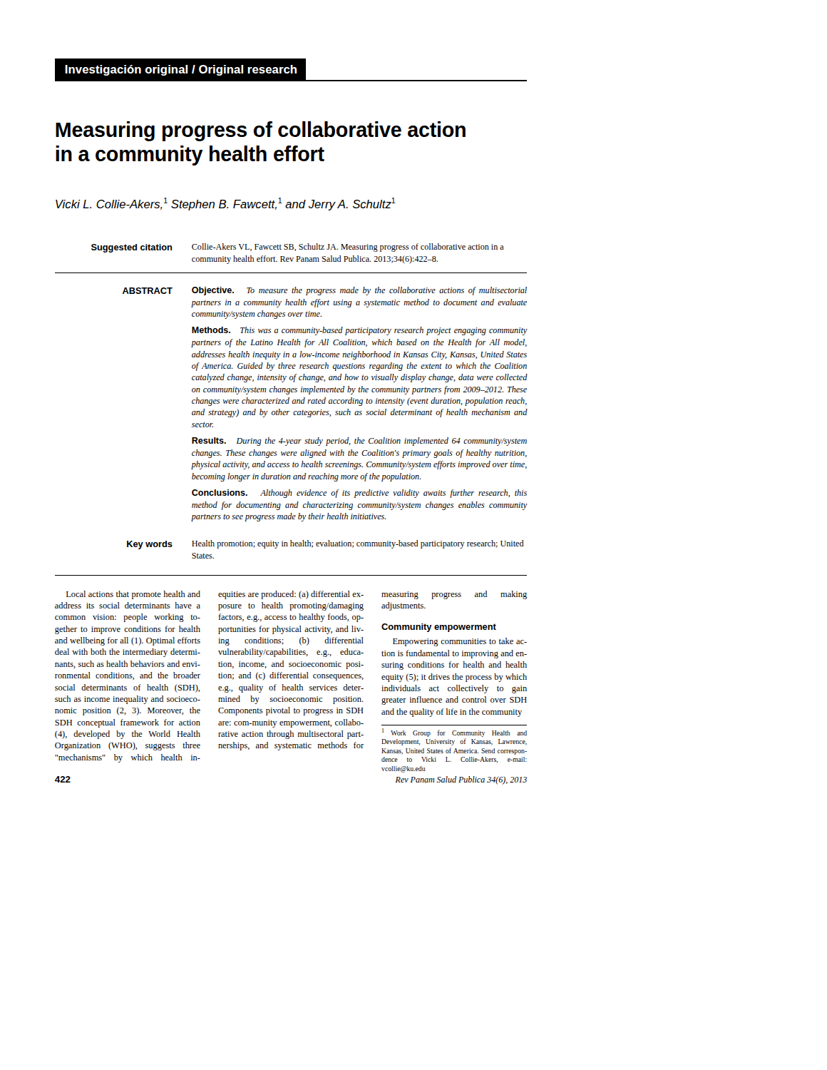Investigación original / Original research
Measuring progress of collaborative action
in a community health effort
Vicki L. Collie-Akers,1 Stephen B. Fawcett,1 and Jerry A. Schultz1
Suggested citation
Collie-Akers VL, Fawcett SB, Schultz JA. Measuring progress of collaborative action in a community health effort. Rev Panam Salud Publica. 2013;34(6):422–8.
ABSTRACT
Objective. To measure the progress made by the collaborative actions of multisectorial partners in a community health effort using a systematic method to document and evaluate community/system changes over time.
Methods. This was a community-based participatory research project engaging community partners of the Latino Health for All Coalition, which based on the Health for All model, addresses health inequity in a low-income neighborhood in Kansas City, Kansas, United States of America. Guided by three research questions regarding the extent to which the Coalition catalyzed change, intensity of change, and how to visually display change, data were collected on community/system changes implemented by the community partners from 2009–2012. These changes were characterized and rated according to intensity (event duration, population reach, and strategy) and by other categories, such as social determinant of health mechanism and sector.
Results. During the 4-year study period, the Coalition implemented 64 community/system changes. These changes were aligned with the Coalition's primary goals of healthy nutrition, physical activity, and access to health screenings. Community/system efforts improved over time, becoming longer in duration and reaching more of the population.
Conclusions. Although evidence of its predictive validity awaits further research, this method for documenting and characterizing community/system changes enables community partners to see progress made by their health initiatives.
Key words
Health promotion; equity in health; evaluation; community-based participatory research; United States.
Local actions that promote health and address its social determinants have a common vision: people working together to improve conditions for health and wellbeing for all (1). Optimal efforts deal with both the intermediary determinants, such as health behaviors and environmental conditions, and the broader social determinants of health (SDH), such as income inequality and socioeconomic position (2, 3). Moreover, the SDH conceptual framework for action (4), developed by the World Health Organization (WHO), suggests three "mechanisms" by which health inequities are produced: (a) differential exposure to health promoting/damaging factors, e.g., access to healthy foods, opportunities for physical activity, and living conditions; (b) differential vulnerability/capabilities, e.g., education, income, and socioeconomic position; and (c) differential consequences, e.g., quality of health services determined by socioeconomic position. Components pivotal to progress in SDH are: com-munity empowerment, collaborative action through multisectoral partnerships, and systematic methods for measuring progress and making adjustments.
Community empowerment
Empowering communities to take action is fundamental to improving and ensuring conditions for health and health equity (5); it drives the process by which individuals act collectively to gain greater influence and control over SDH and the quality of life in the community
1 Work Group for Community Health and Development, University of Kansas, Lawrence, Kansas, United States of America. Send correspondence to Vicki L. Collie-Akers, e-mail: vcollie@ku.edu
422
Rev Panam Salud Publica 34(6), 2013